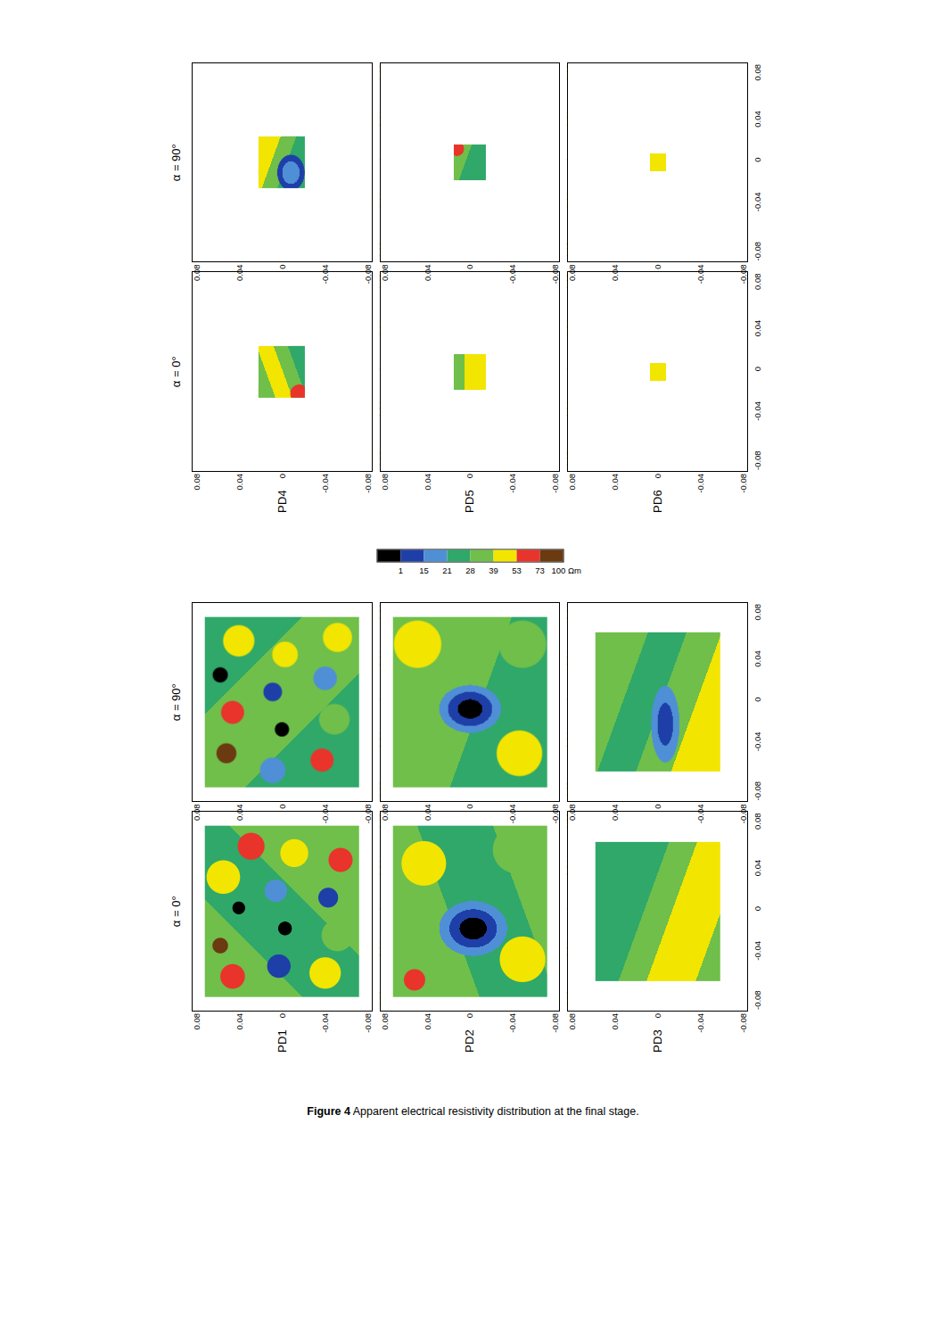α = 0°
α = 90°
α = 0°
α = 90°
PD1
0.080.040-0.04-0.08
-0.08-0.0400.040.08
0.080.040-0.04-0.08
-0.08-0.0400.040.08
1152128395373100 Ωm
PD4
0.080.040-0.04-0.08
-0.08-0.0400.040.08
0.080.040-0.04-0.08
-0.08-0.0400.040.08
PD2
0.080.040-0.04-0.08
-0.08-0.0400.040.08
0.080.040-0.04-0.08
-0.08-0.0400.040.08
PD5
0.080.040-0.04-0.08
-0.08-0.0400.040.08
0.080.040-0.04-0.08
-0.08-0.0400.040.08
PD3
0.080.040-0.04-0.08
-0.08-0.0400.040.08
0.080.040-0.04-0.08
-0.08-0.0400.040.08
PD6
0.080.040-0.04-0.08
-0.08-0.0400.040.08
0.080.040-0.04-0.08
-0.08-0.0400.040.08
Figure 4 Apparent electrical resistivity distribution at the final stage.